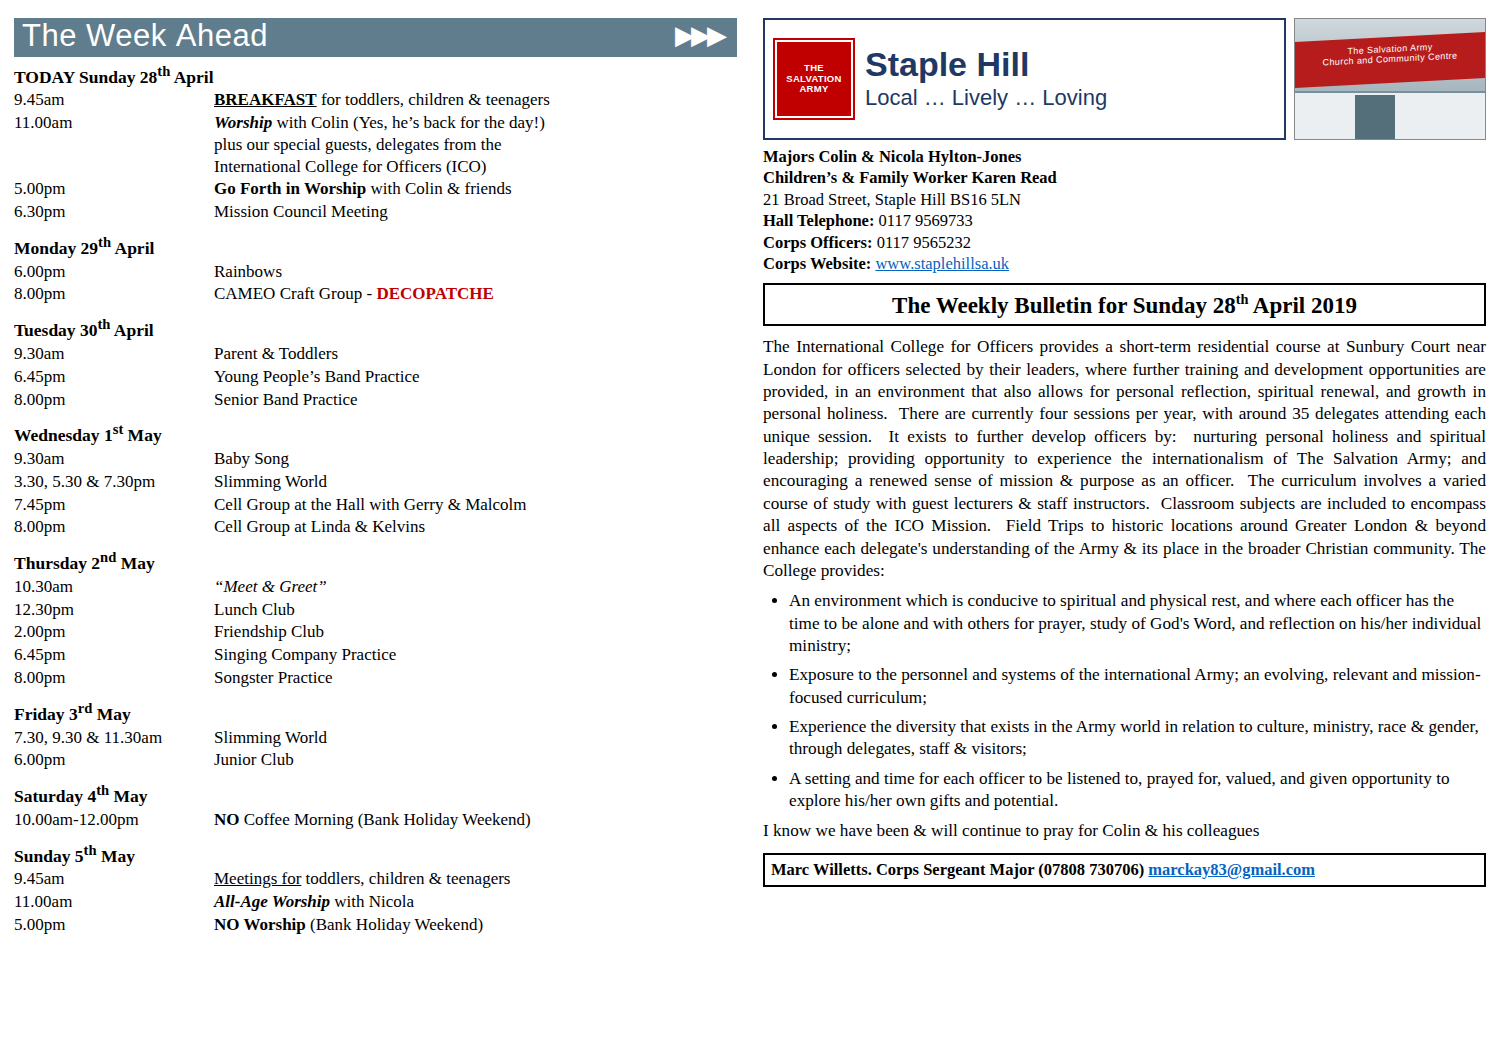The Week Ahead
▶▶▶
TODAY Sunday 28th April
| 9.45am | BREAKFAST for toddlers, children & teenagers |
| 11.00am | Worship with Colin (Yes, he’s back for the day!) plus our special guests, delegates from the International College for Officers (ICO) |
| 5.00pm | Go Forth in Worship with Colin & friends |
| 6.30pm | Mission Council Meeting |
Monday 29th April
| 6.00pm | Rainbows |
| 8.00pm | CAMEO Craft Group - DECOPATCHE |
Tuesday 30th April
| 9.30am | Parent & Toddlers |
| 6.45pm | Young People’s Band Practice |
| 8.00pm | Senior Band Practice |
Wednesday 1st May
| 9.30am | Baby Song |
| 3.30, 5.30 & 7.30pm | Slimming World |
| 7.45pm | Cell Group at the Hall with Gerry & Malcolm |
| 8.00pm | Cell Group at Linda & Kelvins |
Thursday 2nd May
| 10.30am | “Meet & Greet” |
| 12.30pm | Lunch Club |
| 2.00pm | Friendship Club |
| 6.45pm | Singing Company Practice |
| 8.00pm | Songster Practice |
Friday 3rd May
| 7.30, 9.30 & 11.30am | Slimming World |
| 6.00pm | Junior Club |
Saturday 4th May
| 10.00am-12.00pm | NO Coffee Morning (Bank Holiday Weekend) |
Sunday 5th May
| 9.45am | Meetings for toddlers, children & teenagers |
| 11.00am | All-Age Worship with Nicola |
| 5.00pm | NO Worship (Bank Holiday Weekend) |
THE
SALVATION
ARMY
Staple Hill
Local … Lively … Loving
The Salvation Army
Church and Community Centre
Majors Colin & Nicola Hylton-Jones
Children’s & Family Worker Karen Read
21 Broad Street, Staple Hill BS16 5LN
Hall Telephone: 0117 9569733
Corps Officers: 0117 9565232
Corps Website: www.staplehillsa.uk
The Weekly Bulletin for Sunday 28th April 2019
The International College for Officers provides a short-term residential course at Sunbury Court near London for officers selected by their leaders, where further training and development opportunities are provided, in an environment that also allows for personal reflection, spiritual renewal, and growth in personal holiness. There are currently four sessions per year, with around 35 delegates attending each unique session. It exists to further develop officers by: nurturing personal holiness and spiritual leadership; providing opportunity to experience the internationalism of The Salvation Army; and encouraging a renewed sense of mission & purpose as an officer. The curriculum involves a varied course of study with guest lecturers & staff instructors. Classroom subjects are included to encompass all aspects of the ICO Mission. Field Trips to historic locations around Greater London & beyond enhance each delegate's understanding of the Army & its place in the broader Christian community. The College provides:
An environment which is conducive to spiritual and physical rest, and where each officer has the time to be alone and with others for prayer, study of God's Word, and reflection on his/her individual ministry;
Exposure to the personnel and systems of the international Army; an evolving, relevant and mission-focused curriculum;
Experience the diversity that exists in the Army world in relation to culture, ministry, race & gender, through delegates, staff & visitors;
A setting and time for each officer to be listened to, prayed for, valued, and given opportunity to explore his/her own gifts and potential.
I know we have been & will continue to pray for Colin & his colleagues
Marc Willetts. Corps Sergeant Major (07808 730706) marckay83@gmail.com